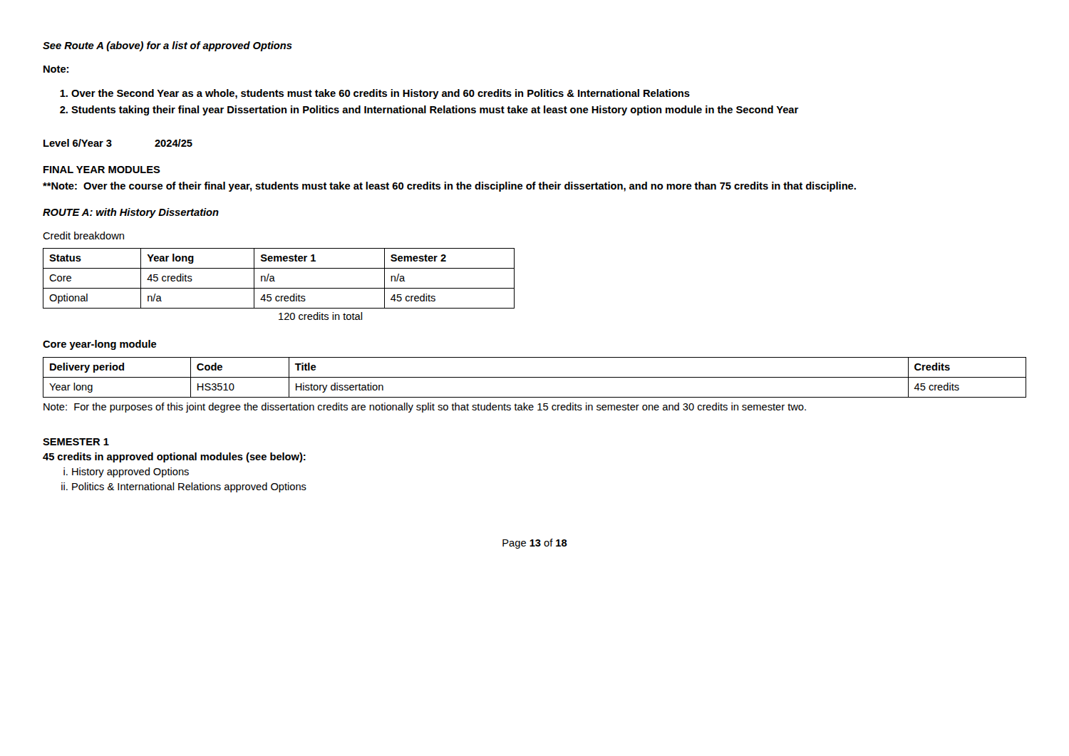See Route A (above) for a list of approved Options
Note:
Over the Second Year as a whole, students must take 60 credits in History and 60 credits in Politics & International Relations
Students taking their final year Dissertation in Politics and International Relations must take at least one History option module in the Second Year
Level 6/Year 32024/25
FINAL YEAR MODULES
**Note: Over the course of their final year, students must take at least 60 credits in the discipline of their dissertation, and no more than 75 credits in that discipline.
ROUTE A: with History Dissertation
Credit breakdown
| Status | Year long | Semester 1 | Semester 2 |
| --- | --- | --- | --- |
| Core | 45 credits | n/a | n/a |
| Optional | n/a | 45 credits | 45 credits |
120 credits in total
Core year-long module
| Delivery period | Code | Title | Credits |
| --- | --- | --- | --- |
| Year long | HS3510 | History dissertation | 45 credits |
Note: For the purposes of this joint degree the dissertation credits are notionally split so that students take 15 credits in semester one and 30 credits in semester two.
SEMESTER 1
45 credits in approved optional modules (see below):
History approved Options
Politics & International Relations approved Options
Page 13 of 18